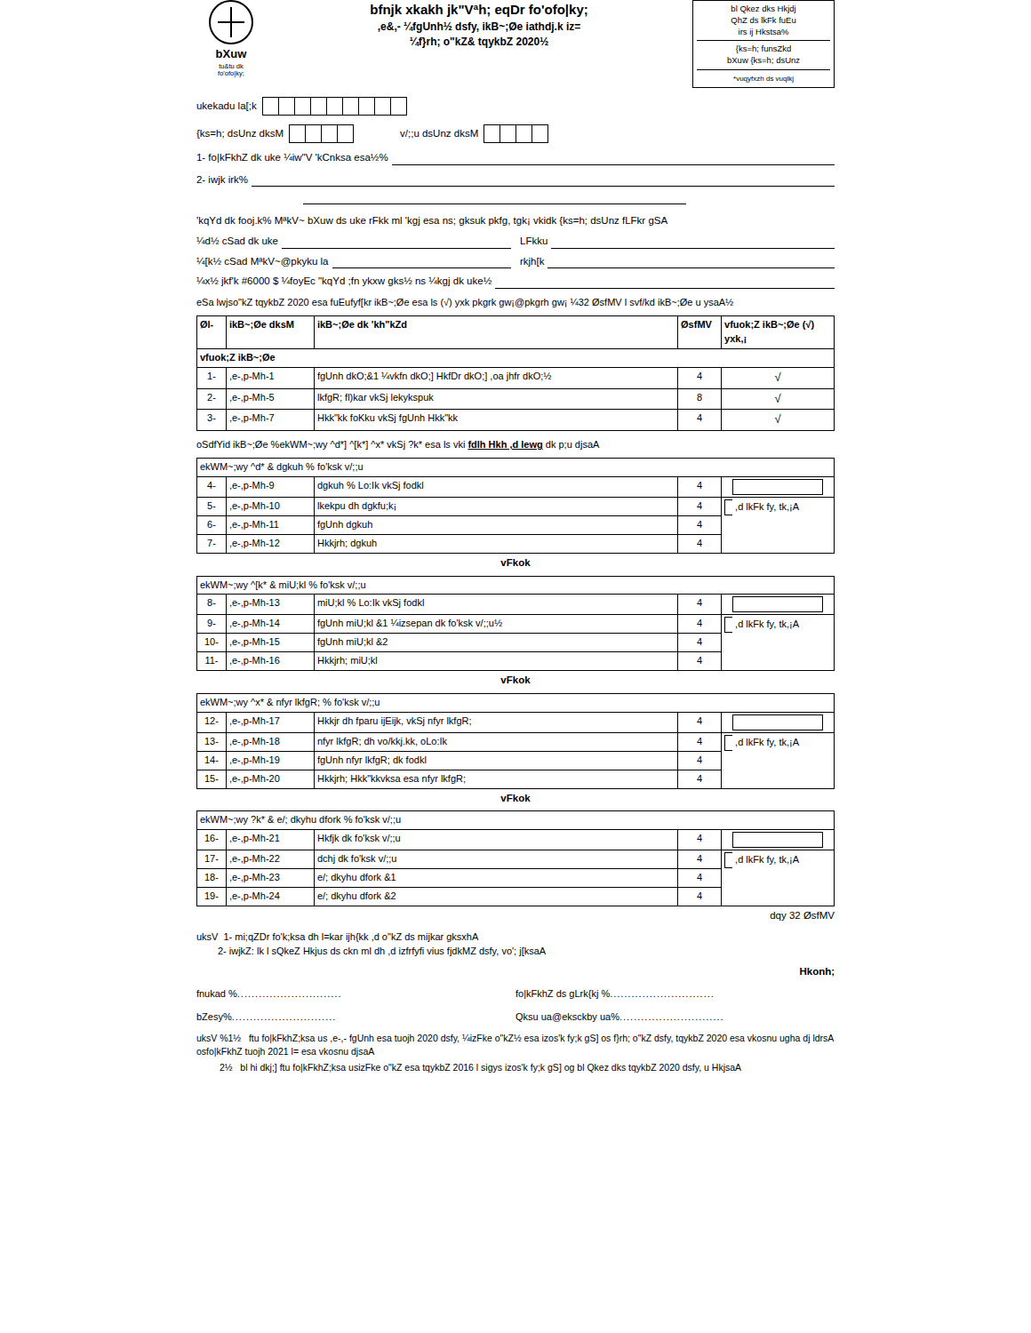bXuw
tu&tu dk
fo'ofo|ky;
bfnjk xkakh jk"Vªh; eqDr fo'ofo|ky;
,e&,- ¼fgUnh½ dsfy, ikB~;Øe iathdj.k iz=
¼f}rh; o"kZ& tqykbZ 2020½
bl Qkez dks Hkjdj
QhZ ds lkFk fuEu
irs ij Hkstsa%
{ks=h; funsZkd
bXuw {ks=h; dsUnz
*vuqyfxzh ds vuqlkj
ukekadu la[;k
{ks=h; dsUnz dksM
v/;;u dsUnz dksM
1- fo|kFkhZ dk uke ¼iw"V 'kCnksa esa½%
2- iwjk irk%
'kqYd dk fooj.k% MªkV~ bXuw ds uke rFkk ml 'kgj esa ns; gksuk pkfg, tgk¡ vkidk {ks=h; dsUnz fLFkr gSA
¼d½ cSad dk uke
LFkku
¼[k½ cSad MªkV~@pkyku la
rkjh[k
¼x½ jkf'k #6000 $ ¼foyEc "kqYd ;fn ykxw gks½ ns ¼kgj dk uke½
eSa lwjso"kZ tqykbZ 2020 esa fuEufyf[kr ikB~;Øe esa ls (√) yxk pkgrk gw¡@pkgrh gw¡ ¼32 ØsfMV l svf/kd ikB~;Øe u ysaA½
| Øl- | ikB~;Øe dksM | ikB~;Øe dk 'kh"kZd | ØsfMV | vfuok;Z ikB~;Øe (√) yxk,¡ |
| --- | --- | --- | --- | --- |
| vfuok;Z ikB~;Øe |
| 1- | ,e-,p-Mh-1 | fgUnh dkO;&1 ¼vkfn dkO;] HkfDr dkO;] ,oa jhfr dkO;½ | 4 | √ |
| 2- | ,e-,p-Mh-5 | lkfgR; fl)kar vkSj lekykspuk | 8 | √ |
| 3- | ,e-,p-Mh-7 | Hkk"kk foKku vkSj fgUnh Hkk"kk | 4 | √ |
oSdfYid ikB~;Øe %ekWM~;wy ^d*] ^[k*] ^x* vkSj ?k* esa ls vki fdlh Hkh ,d lewg dk p;u djsaA
| ekWM~;wy ^d* & dgkuh % fo'ksk v/;;u |
| 4- | ,e-,p-Mh-9 | dgkuh % Lo:Ik vkSj fodkl | 4 | |
| 5- | ,e-,p-Mh-10 | lkekpu dh dgkfu;k¡ | 4 | ,d lkFk fy, tk,¡A |
| 6- | ,e-,p-Mh-11 | fgUnh dgkuh | 4 |
| 7- | ,e-,p-Mh-12 | Hkkjrh; dgkuh | 4 |
vFkok
| ekWM~;wy ^[k* & miU;kl % fo'ksk v/;;u |
| 8- | ,e-,p-Mh-13 | miU;kl % Lo:Ik vkSj fodkl | 4 | |
| 9- | ,e-,p-Mh-14 | fgUnh miU;kl &1 ¼izsepan dk fo'ksk v/;;u½ | 4 | ,d lkFk fy, tk,¡A |
| 10- | ,e-,p-Mh-15 | fgUnh miU;kl &2 | 4 |
| 11- | ,e-,p-Mh-16 | Hkkjrh; miU;kl | 4 |
vFkok
| ekWM~;wy ^x* & nfyr lkfgR; % fo'ksk v/;;u |
| 12- | ,e-,p-Mh-17 | Hkkjr dh fparu ijEijk, vkSj nfyr lkfgR; | 4 | |
| 13- | ,e-,p-Mh-18 | nfyr lkfgR; dh vo/kkj.kk, oLo:Ik | 4 | ,d lkFk fy, tk,¡A |
| 14- | ,e-,p-Mh-19 | fgUnh nfyr lkfgR; dk fodkl | 4 |
| 15- | ,e-,p-Mh-20 | Hkkjrh; Hkk"kkvksa esa nfyr lkfgR; | 4 |
vFkok
| ekWM~;wy ?k* & e/; dkyhu dfork % fo'ksk v/;;u |
| 16- | ,e-,p-Mh-21 | Hkfjk dk fo'ksk v/;;u | 4 | |
| 17- | ,e-,p-Mh-22 | dchj dk fo'ksk v/;;u | 4 | ,d lkFk fy, tk,¡A |
| 18- | ,e-,p-Mh-23 | e/; dkyhu dfork &1 | 4 |
| 19- | ,e-,p-Mh-24 | e/; dkyhu dfork &2 | 4 |
dqy 32 ØsfMV
uksV
1- mi;qZDr fo'k;ksa dh l=kar ijh{kk ,d o"kZ ds mijkar gksxhA
2- iwjkZ: lk l sQkeZ Hkjus ds ckn ml dh ,d izfrfyfi vius fjdkMZ dsfy, vo'; j[ksaA
Hkonh;
fnukad %.............................
fo|kFkhZ ds gLrk{kj %.............................
bZesy%.............................
Qksu ua@eksckby ua%.............................
uksV %1½ ftu fo|kFkhZ;ksa us ,e-,- fgUnh esa tuojh 2020 dsfy, ¼izFke o"kZ½ esa izos'k fy;k gS] os f}rh; o"kZ dsfy, tqykbZ 2020 esa vkosnu ugha dj ldrsA osfo|kFkhZ tuojh 2021 l= esa vkosnu djsaA
2½ bl hi dkj;] ftu fo|kFkhZ;ksa usizFke o"kZ esa tqykbZ 2016 l sigys izos'k fy;k gS] og bl Qkez dks tqykbZ 2020 dsfy, u HkjsaA